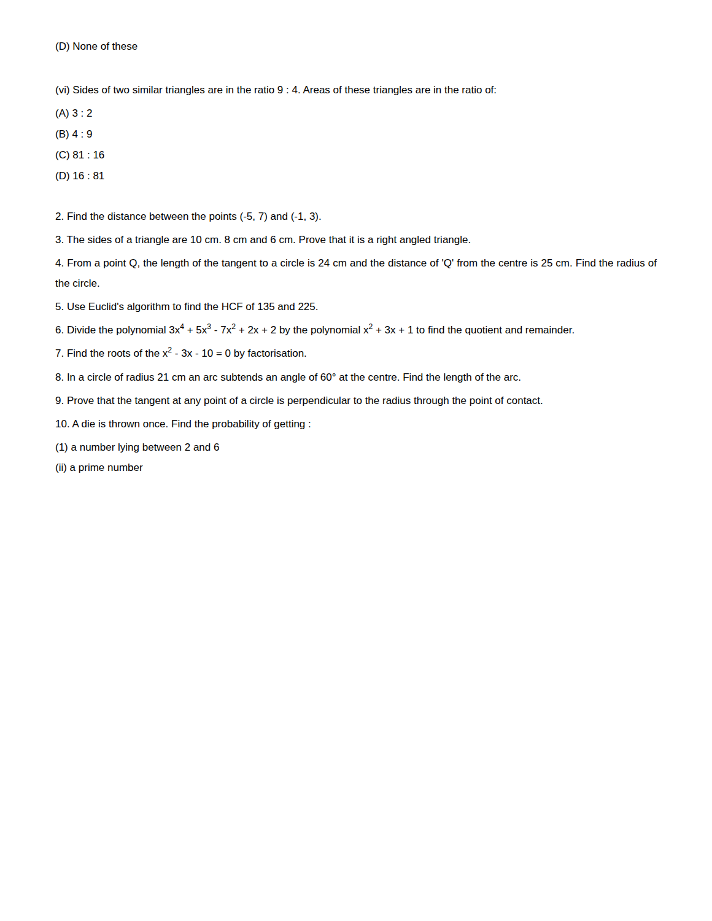(D) None of these
(vi) Sides of two similar triangles are in the ratio 9 : 4. Areas of these triangles are in the ratio of:
(A) 3 : 2
(B) 4 : 9
(C) 81 : 16
(D) 16 : 81
2. Find the distance between the points (-5, 7) and (-1, 3).
3. The sides of a triangle are 10 cm. 8 cm and 6 cm. Prove that it is a right angled triangle.
4. From a point Q, the length of the tangent to a circle is 24 cm and the distance of 'Q' from the centre is 25 cm. Find the radius of the circle.
5. Use Euclid's algorithm to find the HCF of 135 and 225.
6. Divide the polynomial 3x4 + 5x3 - 7x2 + 2x + 2 by the polynomial x2 + 3x + 1 to find the quotient and remainder.
7. Find the roots of the x2 - 3x - 10 = 0 by factorisation.
8. In a circle of radius 21 cm an arc subtends an angle of 60° at the centre. Find the length of the arc.
9. Prove that the tangent at any point of a circle is perpendicular to the radius through the point of contact.
10. A die is thrown once. Find the probability of getting :
(1) a number lying between 2 and 6
(ii) a prime number